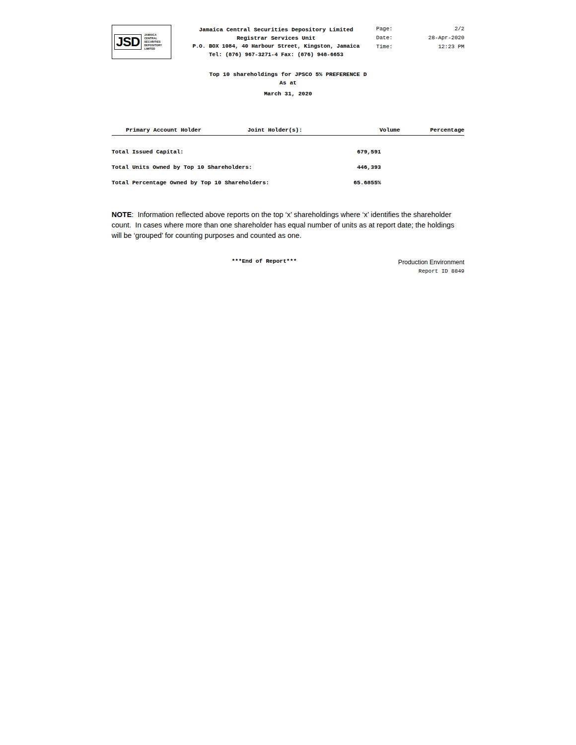JSD
JAMAICA
CENTRAL
SECURITIES
DEPOSITORY
LIMITED
Jamaica Central Securities Depository Limited
Registrar Services Unit
P.O. BOX 1084, 40 Harbour Street, Kingston, Jamaica
Tel: (876) 967-3271-4 Fax: (876) 948-6653
| Page: | 2/2 |
| Date: | 28-Apr-2020 |
| Time: | 12:23 PM |
Top 10 shareholdings for JPSCO 5% PREFERENCE D As at March 31, 2020
Primary Account Holder
Joint Holder(s):
Volume
Percentage
| Total Issued Capital: | 679,591 |
| Total Units Owned by Top 10 Shareholders: | 446,393 |
| Total Percentage Owned by Top 10 Shareholders: | 65.6855% |
NOTE: Information reflected above reports on the top ‘x’ shareholdings where ‘x’ identifies the shareholder count. In cases where more than one shareholder has equal number of units as at report date; the holdings will be ‘grouped’ for counting purposes and counted as one.
***End of Report***
Production Environment
Report ID 8849